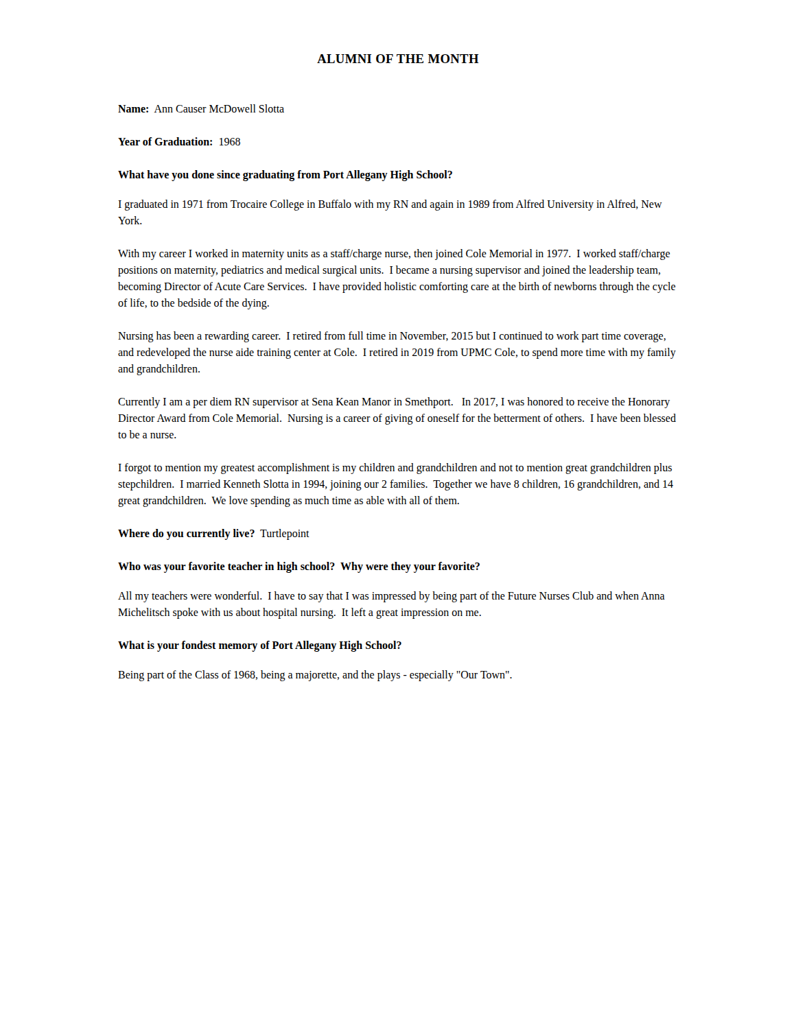ALUMNI OF THE MONTH
Name: Ann Causer McDowell Slotta
Year of Graduation: 1968
What have you done since graduating from Port Allegany High School?
I graduated in 1971 from Trocaire College in Buffalo with my RN and again in 1989 from Alfred University in Alfred, New York.
With my career I worked in maternity units as a staff/charge nurse, then joined Cole Memorial in 1977. I worked staff/charge positions on maternity, pediatrics and medical surgical units. I became a nursing supervisor and joined the leadership team, becoming Director of Acute Care Services. I have provided holistic comforting care at the birth of newborns through the cycle of life, to the bedside of the dying.
Nursing has been a rewarding career. I retired from full time in November, 2015 but I continued to work part time coverage, and redeveloped the nurse aide training center at Cole. I retired in 2019 from UPMC Cole, to spend more time with my family and grandchildren.
Currently I am a per diem RN supervisor at Sena Kean Manor in Smethport. In 2017, I was honored to receive the Honorary Director Award from Cole Memorial. Nursing is a career of giving of oneself for the betterment of others. I have been blessed to be a nurse.
I forgot to mention my greatest accomplishment is my children and grandchildren and not to mention great grandchildren plus stepchildren. I married Kenneth Slotta in 1994, joining our 2 families. Together we have 8 children, 16 grandchildren, and 14 great grandchildren. We love spending as much time as able with all of them.
Where do you currently live? Turtlepoint
Who was your favorite teacher in high school? Why were they your favorite?
All my teachers were wonderful. I have to say that I was impressed by being part of the Future Nurses Club and when Anna Michelitsch spoke with us about hospital nursing. It left a great impression on me.
What is your fondest memory of Port Allegany High School?
Being part of the Class of 1968, being a majorette, and the plays - especially "Our Town".